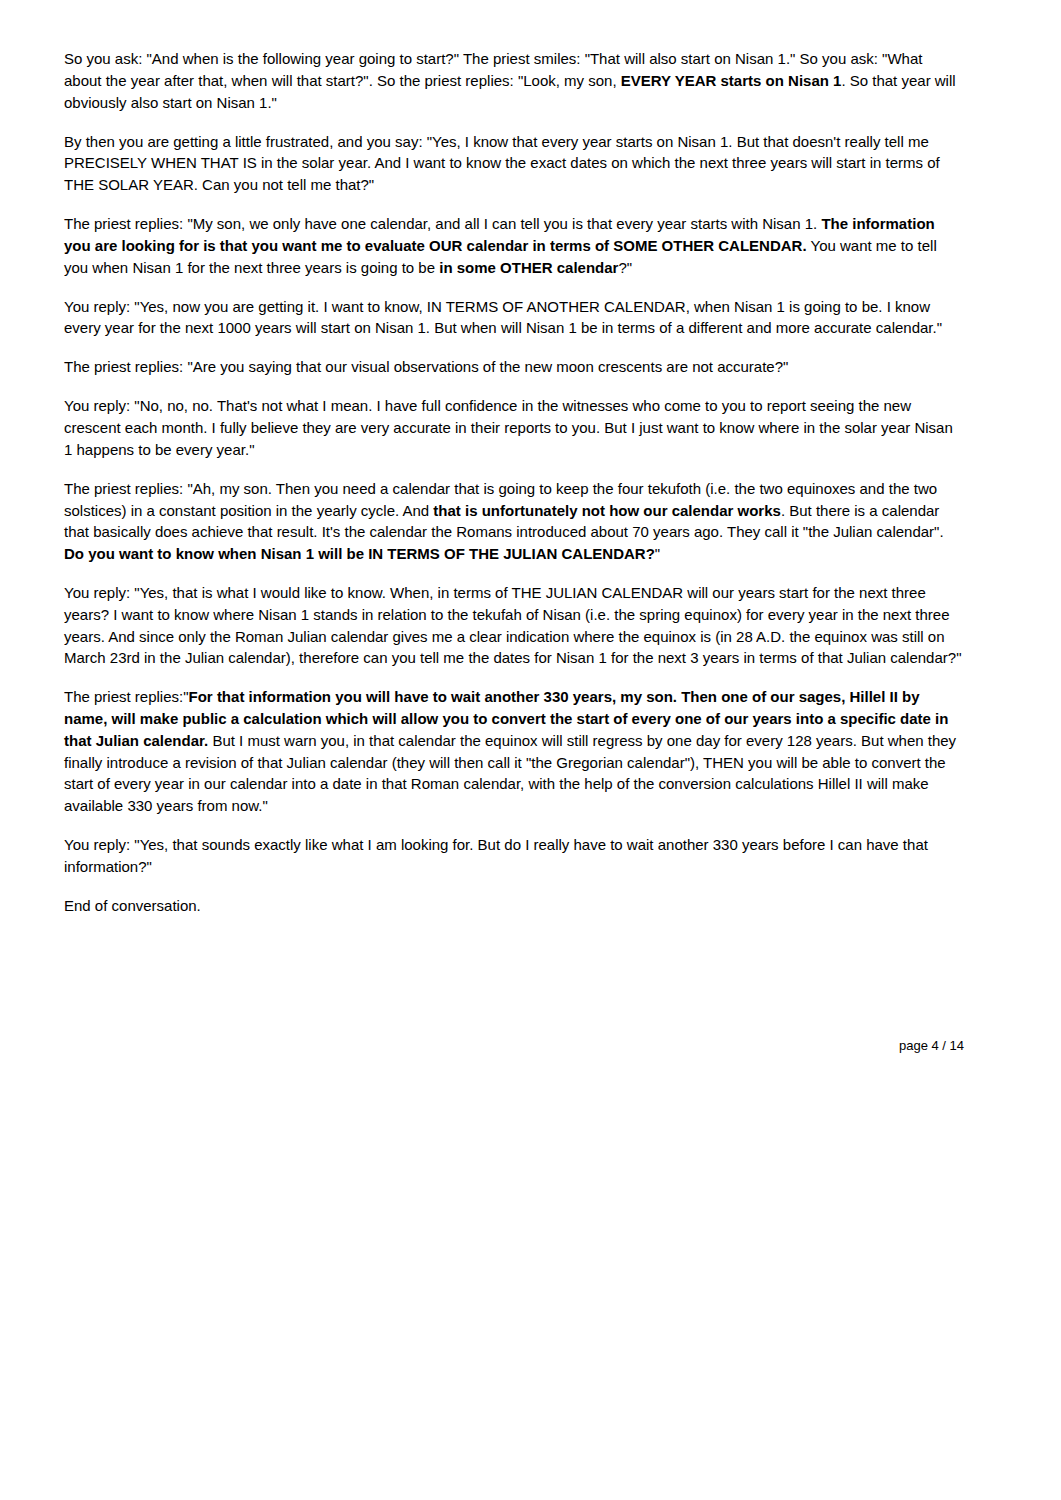So you ask: "And when is the following year going to start?" The priest smiles: "That will also start on Nisan 1." So you ask: "What about the year after that, when will that start?". So the priest replies: "Look, my son, EVERY YEAR starts on Nisan 1. So that year will obviously also start on Nisan 1."
By then you are getting a little frustrated, and you say: "Yes, I know that every year starts on Nisan 1. But that doesn't really tell me PRECISELY WHEN THAT IS in the solar year. And I want to know the exact dates on which the next three years will start in terms of THE SOLAR YEAR. Can you not tell me that?"
The priest replies: "My son, we only have one calendar, and all I can tell you is that every year starts with Nisan 1. The information you are looking for is that you want me to evaluate OUR calendar in terms of SOME OTHER CALENDAR. You want me to tell you when Nisan 1 for the next three years is going to be in some OTHER calendar?"
You reply: "Yes, now you are getting it. I want to know, IN TERMS OF ANOTHER CALENDAR, when Nisan 1 is going to be. I know every year for the next 1000 years will start on Nisan 1. But when will Nisan 1 be in terms of a different and more accurate calendar."
The priest replies: "Are you saying that our visual observations of the new moon crescents are not accurate?"
You reply: "No, no, no. That's not what I mean. I have full confidence in the witnesses who come to you to report seeing the new crescent each month. I fully believe they are very accurate in their reports to you. But I just want to know where in the solar year Nisan 1 happens to be every year."
The priest replies: "Ah, my son. Then you need a calendar that is going to keep the four tekufoth (i.e. the two equinoxes and the two solstices) in a constant position in the yearly cycle. And that is unfortunately not how our calendar works. But there is a calendar that basically does achieve that result. It's the calendar the Romans introduced about 70 years ago. They call it "the Julian calendar". Do you want to know when Nisan 1 will be IN TERMS OF THE JULIAN CALENDAR?"
You reply: "Yes, that is what I would like to know. When, in terms of THE JULIAN CALENDAR will our years start for the next three years? I want to know where Nisan 1 stands in relation to the tekufah of Nisan (i.e. the spring equinox) for every year in the next three years. And since only the Roman Julian calendar gives me a clear indication where the equinox is (in 28 A.D. the equinox was still on March 23rd in the Julian calendar), therefore can you tell me the dates for Nisan 1 for the next 3 years in terms of that Julian calendar?"
The priest replies:"For that information you will have to wait another 330 years, my son. Then one of our sages, Hillel II by name, will make public a calculation which will allow you to convert the start of every one of our years into a specific date in that Julian calendar. But I must warn you, in that calendar the equinox will still regress by one day for every 128 years. But when they finally introduce a revision of that Julian calendar (they will then call it "the Gregorian calendar"), THEN you will be able to convert the start of every year in our calendar into a date in that Roman calendar, with the help of the conversion calculations Hillel II will make available 330 years from now."
You reply: "Yes, that sounds exactly like what I am looking for. But do I really have to wait another 330 years before I can have that information?"
End of conversation.
page 4 / 14